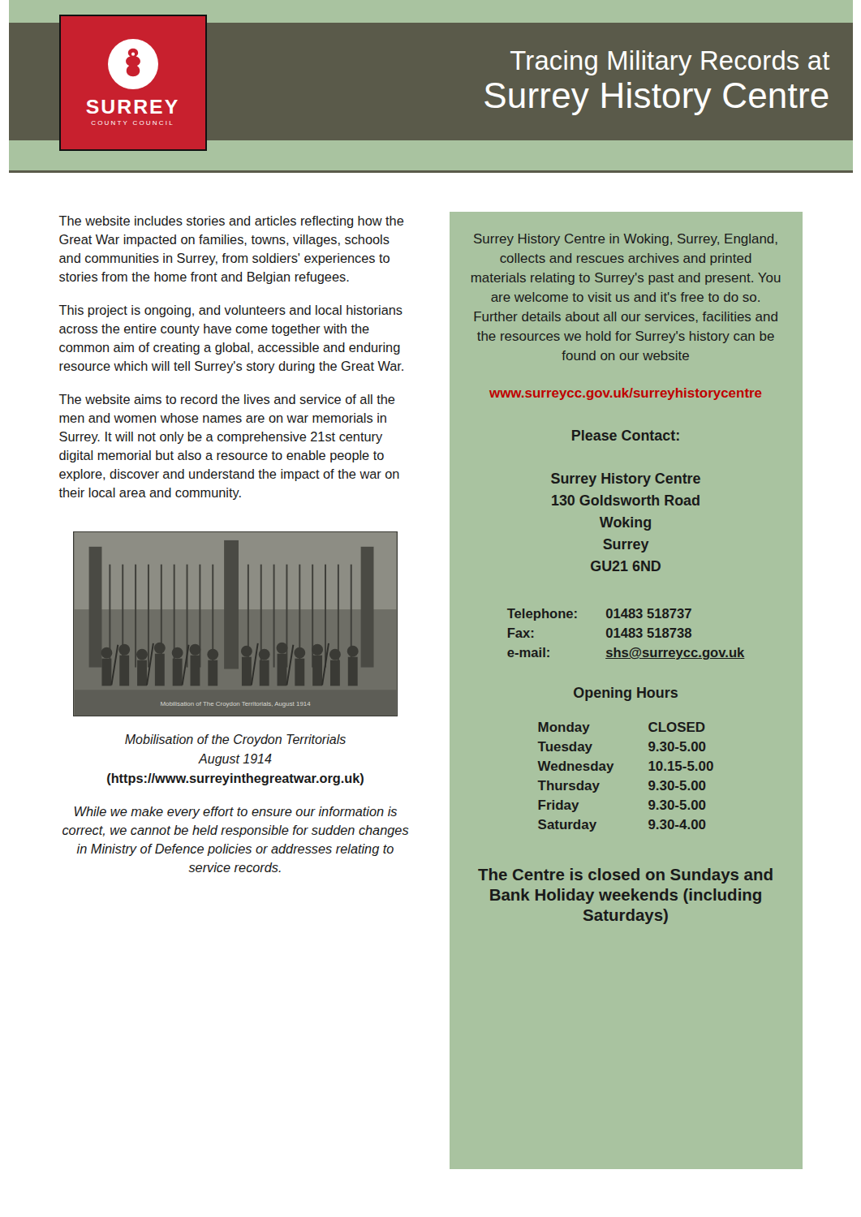Tracing Military Records at Surrey History Centre
SURREY COUNTY COUNCIL
The website includes stories and articles reflecting how the Great War impacted on families, towns, villages, schools and communities in Surrey, from soldiers' experiences to stories from the home front and Belgian refugees.
This project is ongoing, and volunteers and local historians across the entire county have come together with the common aim of creating a global, accessible and enduring resource which will tell Surrey's story during the Great War.
The website aims to record the lives and service of all the men and women whose names are on war memorials in Surrey. It will not only be a comprehensive 21st century digital memorial but also a resource to enable people to explore, discover and understand the impact of the war on their local area and community.
Mobilisation of The Croydon Territorials, August 1914
Mobilisation of the Croydon Territorials
August 1914
(https://www.surreyinthegreatwar.org.uk)
While we make every effort to ensure our information is correct, we cannot be held responsible for sudden changes in Ministry of Defence policies or addresses relating to service records.
Surrey History Centre in Woking, Surrey, England, collects and rescues archives and printed materials relating to Surrey's past and present. You are welcome to visit us and it's free to do so. Further details about all our services, facilities and the resources we hold for Surrey's history can be found on our website
www.surreycc.gov.uk/surreyhistorycentre
Please Contact:
Surrey History Centre
130 Goldsworth Road
Woking
Surrey
GU21 6ND
| Telephone: | 01483 518737 |
| Fax: | 01483 518738 |
| e-mail: | shs@surreycc.gov.uk |
Opening Hours
| Monday | CLOSED |
| Tuesday | 9.30-5.00 |
| Wednesday | 10.15-5.00 |
| Thursday | 9.30-5.00 |
| Friday | 9.30-5.00 |
| Saturday | 9.30-4.00 |
The Centre is closed on Sundays and Bank Holiday weekends (including Saturdays)